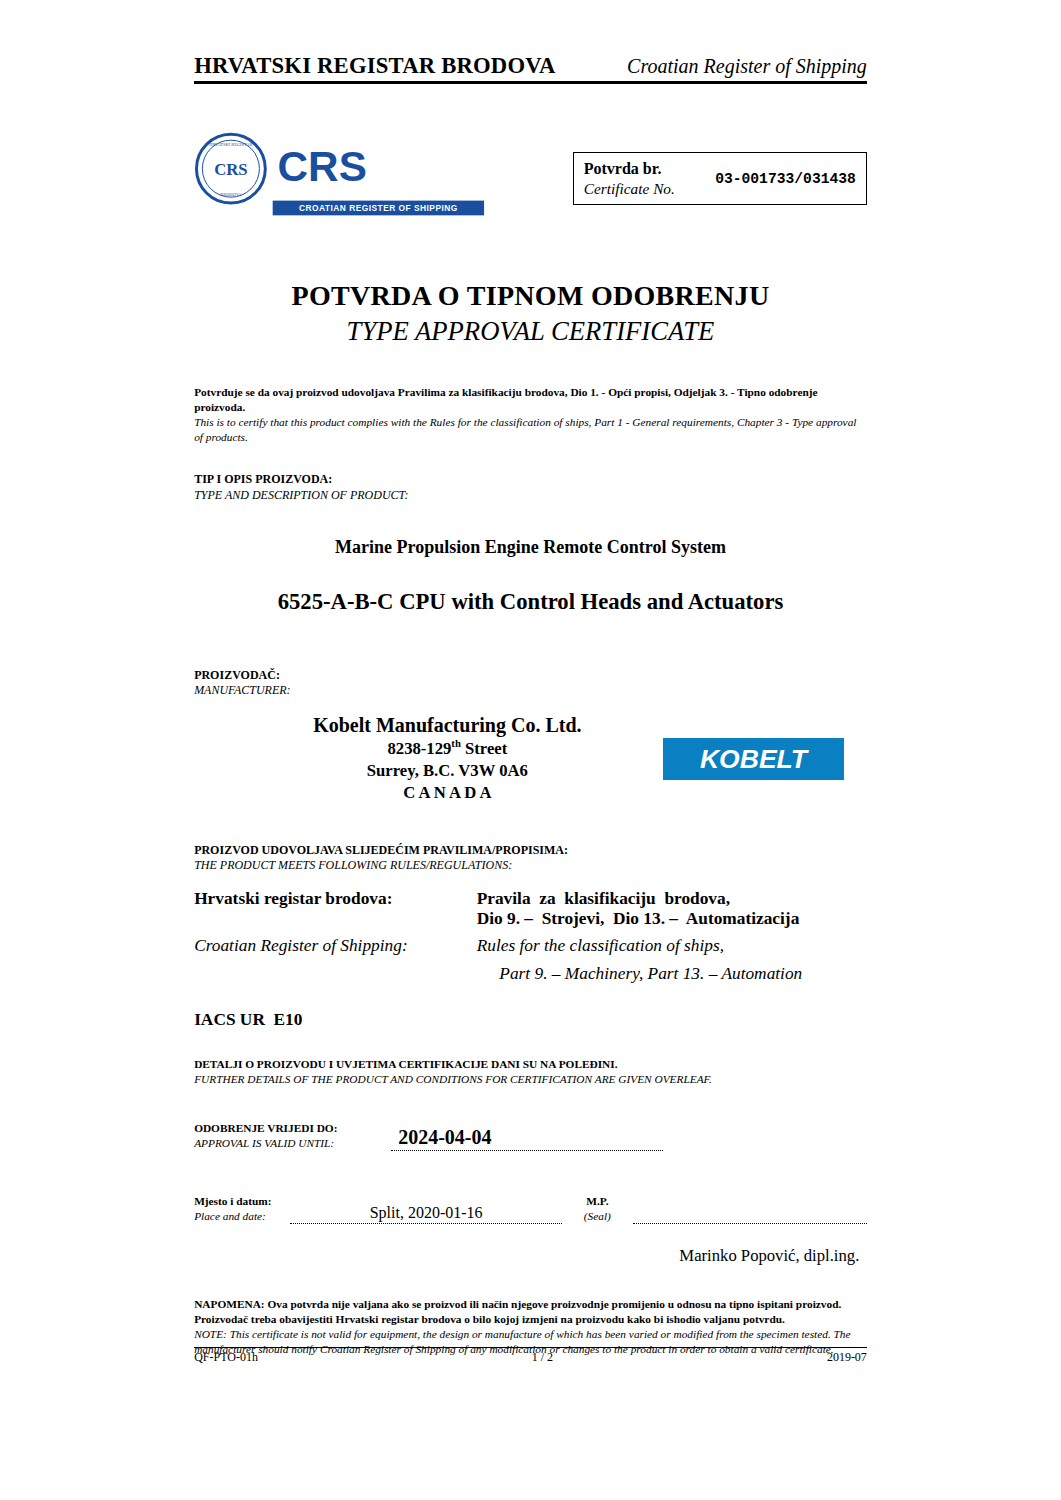HRVATSKI REGISTAR BRODOVA
Croatian Register of Shipping
Potvrda br.
Certificate No.
03-001733/031438
POTVRDA O TIPNOM ODOBRENJU
TYPE APPROVAL CERTIFICATE
Potvrđuje se da ovaj proizvod udovoljava Pravilima za klasifikaciju brodova, Dio 1. - Opći propisi, Odjeljak 3. - Tipno odobrenje proizvoda.
This is to certify that this product complies with the Rules for the classification of ships, Part 1 - General requirements, Chapter 3 - Type approval of products.
TIP I OPIS PROIZVODA:
TYPE AND DESCRIPTION OF PRODUCT:
Marine Propulsion Engine Remote Control System
6525-A-B-C CPU with Control Heads and Actuators
PROIZVODAČ:
MANUFACTURER:
Kobelt Manufacturing Co. Ltd.
8238-129th Street
Surrey, B.C. V3W 0A6
C A N A D A
PROIZVOD UDOVOLJAVA SLIJEDEĆIM PRAVILIMA/PROPISIMA:
THE PRODUCT MEETS FOLLOWING RULES/REGULATIONS:
| Hrvatski registar brodova: | Pravila za klasifikaciju brodova, Dio 9. – Strojevi, Dio 13. – Automatizacija |
| Croatian Register of Shipping: | Rules for the classification of ships, |
| | Part 9. – Machinery, Part 13. – Automation |
IACS UR E10
DETALJI O PROIZVODU I UVJETIMA CERTIFIKACIJE DANI SU NA POLEĐINI.
FURTHER DETAILS OF THE PRODUCT AND CONDITIONS FOR CERTIFICATION ARE GIVEN OVERLEAF.
ODOBRENJE VRIJEDI DO:
APPROVAL IS VALID UNTIL:
2024-04-04
Mjesto i datum:
Place and date:
Split, 2020-01-16
M.P.
(Seal)
Marinko Popović, dipl.ing.
NAPOMENA: Ova potvrda nije valjana ako se proizvod ili način njegove proizvodnje promijenio u odnosu na tipno ispitani proizvod. Proizvodač treba obavijestiti Hrvatski registar brodova o bilo kojoj izmjeni na proizvodu kako bi ishodio valjanu potvrdu.
NOTE: This certificate is not valid for equipment, the design or manufacture of which has been varied or modified from the specimen tested. The manufacturer should notify Croatian Register of Shipping of any modification or changes to the product in order to obtain a valid certificate.
QF-PTO-01h
1 / 2
2019-07